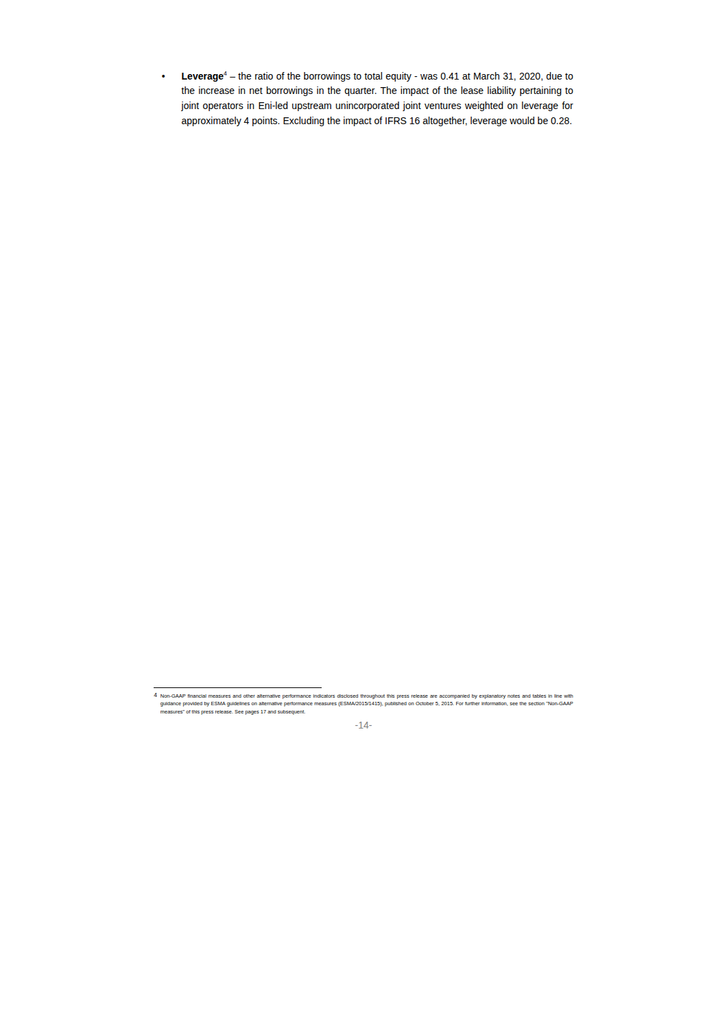Leverage4 – the ratio of the borrowings to total equity - was 0.41 at March 31, 2020, due to the increase in net borrowings in the quarter. The impact of the lease liability pertaining to joint operators in Eni-led upstream unincorporated joint ventures weighted on leverage for approximately 4 points. Excluding the impact of IFRS 16 altogether, leverage would be 0.28.
4 Non-GAAP financial measures and other alternative performance indicators disclosed throughout this press release are accompanied by explanatory notes and tables in line with guidance provided by ESMA guidelines on alternative performance measures (ESMA/2015/1415), published on October 5, 2015. For further information, see the section "Non-GAAP measures" of this press release. See pages 17 and subsequent.
-14-